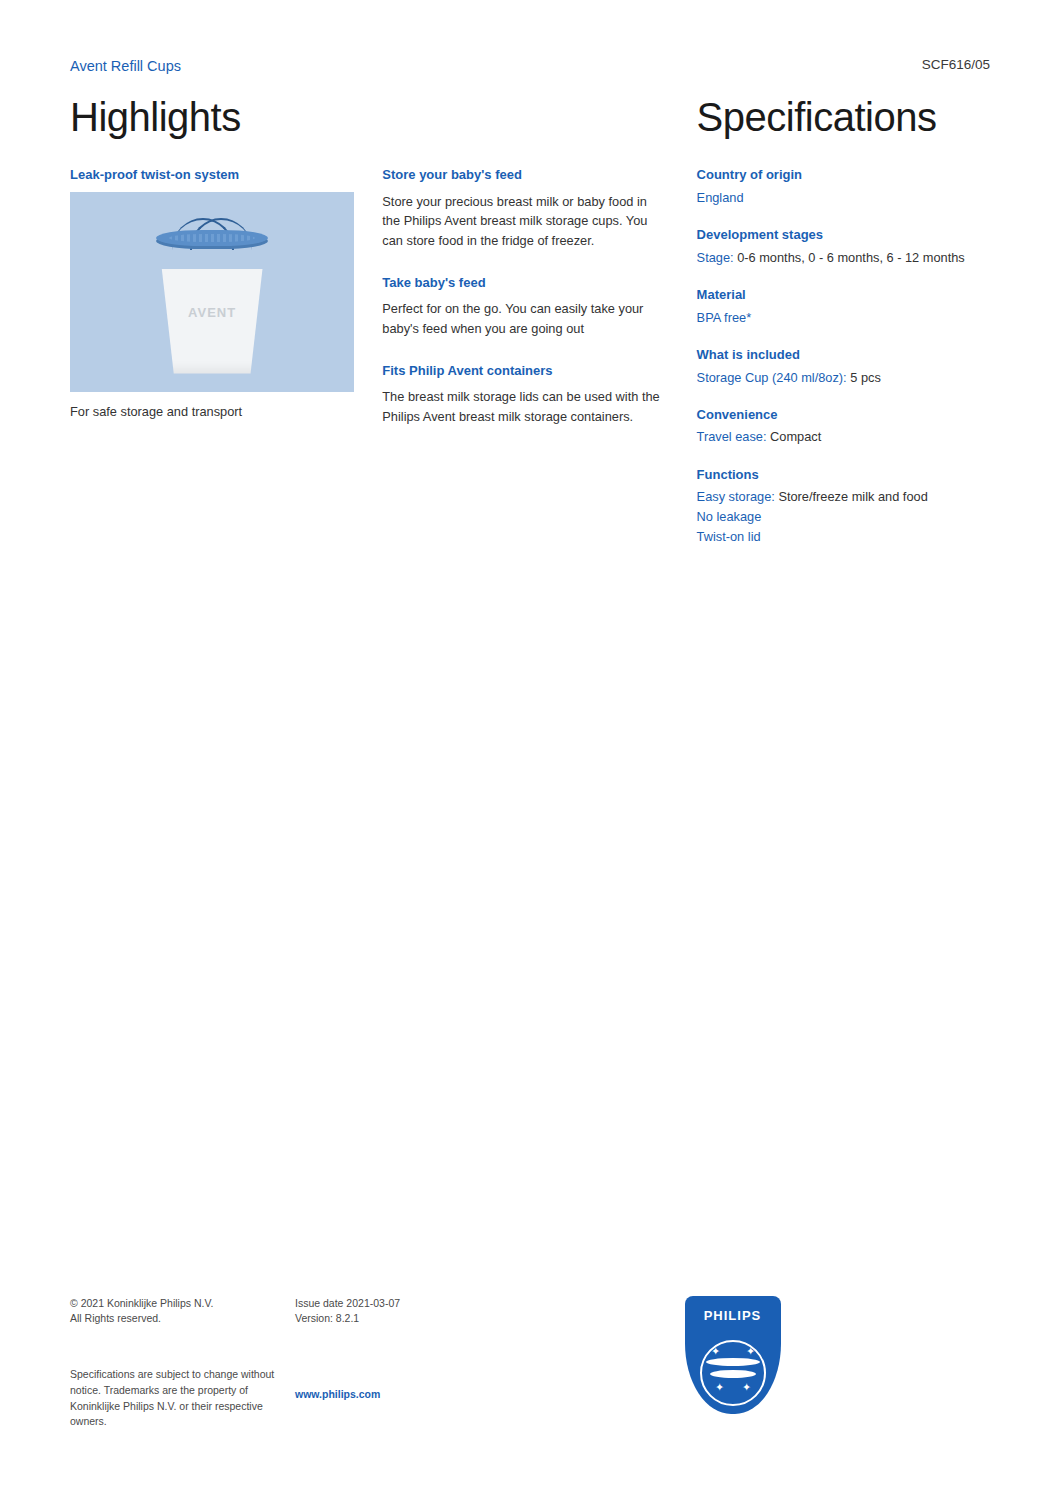Avent Refill Cups
SCF616/05
Highlights
Leak-proof twist-on system
AVENT
For safe storage and transport
Store your baby's feed
Store your precious breast milk or baby food in the Philips Avent breast milk storage cups. You can store food in the fridge of freezer.
Take baby's feed
Perfect for on the go. You can easily take your baby's feed when you are going out
Fits Philip Avent containers
The breast milk storage lids can be used with the Philips Avent breast milk storage containers.
Specifications
Country of origin
England
Development stages
Stage: 0-6 months, 0 - 6 months, 6 - 12 months
Material
BPA free*
What is included
Storage Cup (240 ml/8oz): 5 pcs
Convenience
Travel ease: Compact
Functions
Easy storage: Store/freeze milk and food
No leakage
Twist-on lid
© 2021 Koninklijke Philips N.V.
All Rights reserved.
Specifications are subject to change without notice. Trademarks are the property of Koninklijke Philips N.V. or their respective owners.
Issue date 2021-03-07
Version: 8.2.1
www.philips.com
PHILIPS
✦
✦
✦
✦